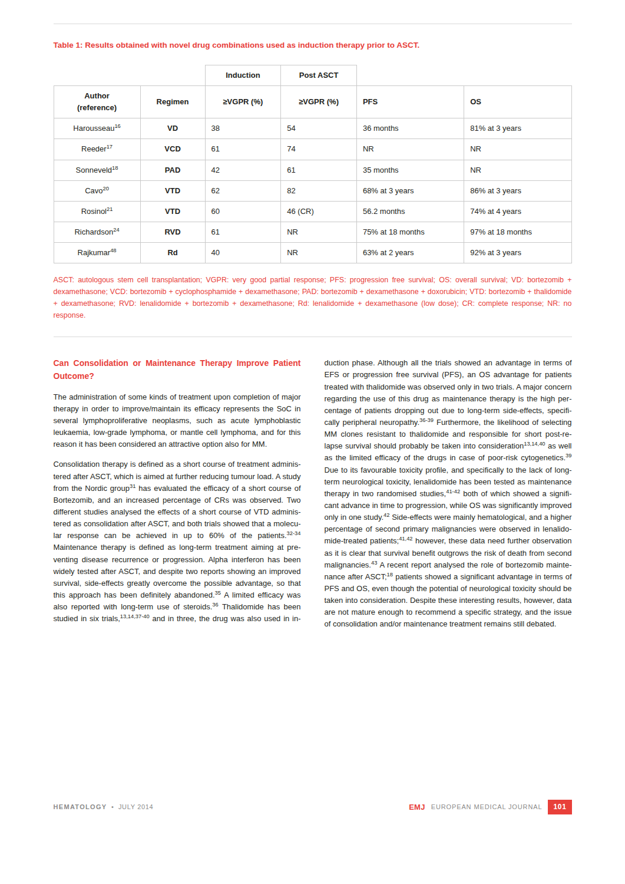Table 1: Results obtained with novel drug combinations used as induction therapy prior to ASCT.
| | | Induction | Post ASCT | | |
| --- | --- | --- | --- | --- | --- |
| Author (reference) | Regimen | ≥VGPR (%) | ≥VGPR (%) | PFS | OS |
| Harousseau 16 | VD | 38 | 54 | 36 months | 81% at 3 years |
| Reeder 17 | VCD | 61 | 74 | NR | NR |
| Sonneveld 18 | PAD | 42 | 61 | 35 months | NR |
| Cavo 20 | VTD | 62 | 82 | 68% at 3 years | 86% at 3 years |
| Rosinol 21 | VTD | 60 | 46 (CR) | 56.2 months | 74% at 4 years |
| Richardson 24 | RVD | 61 | NR | 75% at 18 months | 97% at 18 months |
| Rajkumar 48 | Rd | 40 | NR | 63% at 2 years | 92% at 3 years |
ASCT: autologous stem cell transplantation; VGPR: very good partial response; PFS: progression free survival; OS: overall survival; VD: bortezomib + dexamethasone; VCD: bortezomib + cyclophosphamide + dexamethasone; PAD: bortezomib + dexamethasone + doxorubicin; VTD: bortezomib + thalidomide + dexamethasone; RVD: lenalidomide + bortezomib + dexamethasone; Rd: lenalidomide + dexamethasone (low dose); CR: complete response; NR: no response.
Can Consolidation or Maintenance Therapy Improve Patient Outcome?
The administration of some kinds of treatment upon completion of major therapy in order to improve/maintain its efficacy represents the SoC in several lymphoproliferative neoplasms, such as acute lymphoblastic leukaemia, low-grade lymphoma, or mantle cell lymphoma, and for this reason it has been considered an attractive option also for MM.
Consolidation therapy is defined as a short course of treatment administered after ASCT, which is aimed at further reducing tumour load. A study from the Nordic group31 has evaluated the efficacy of a short course of Bortezomib, and an increased percentage of CRs was observed. Two different studies analysed the effects of a short course of VTD administered as consolidation after ASCT, and both trials showed that a molecular response can be achieved in up to 60% of the patients.32-34 Maintenance therapy is defined as long-term treatment aiming at preventing disease recurrence or progression. Alpha interferon has been widely tested after ASCT, and despite two reports showing an improved survival, side-effects greatly overcome the possible advantage, so that this approach has been definitely abandoned.35 A limited efficacy was also reported with long-term use of steroids.36 Thalidomide has been studied in six trials,13,14,37-40 and in three, the drug was also used in induction phase. Although all the trials showed an advantage in terms of EFS or progression free survival (PFS), an OS advantage for patients treated with thalidomide was observed only in two trials. A major concern regarding the use of this drug as maintenance therapy is the high percentage of patients dropping out due to long-term side-effects, specifically peripheral neuropathy.36-39 Furthermore, the likelihood of selecting MM clones resistant to thalidomide and responsible for short post-relapse survival should probably be taken into consideration13,14,40 as well as the limited efficacy of the drugs in case of poor-risk cytogenetics.39 Due to its favourable toxicity profile, and specifically to the lack of long-term neurological toxicity, lenalidomide has been tested as maintenance therapy in two randomised studies,41-42 both of which showed a significant advance in time to progression, while OS was significantly improved only in one study.42 Side-effects were mainly hematological, and a higher percentage of second primary malignancies were observed in lenalidomide-treated patients;41,42 however, these data need further observation as it is clear that survival benefit outgrows the risk of death from second malignancies.43 A recent report analysed the role of bortezomib maintenance after ASCT;18 patients showed a significant advantage in terms of PFS and OS, even though the potential of neurological toxicity should be taken into consideration. Despite these interesting results, however, data are not mature enough to recommend a specific strategy, and the issue of consolidation and/or maintenance treatment remains still debated.
HEMATOLOGY • July 2014
EMJ European Medical Journal 101